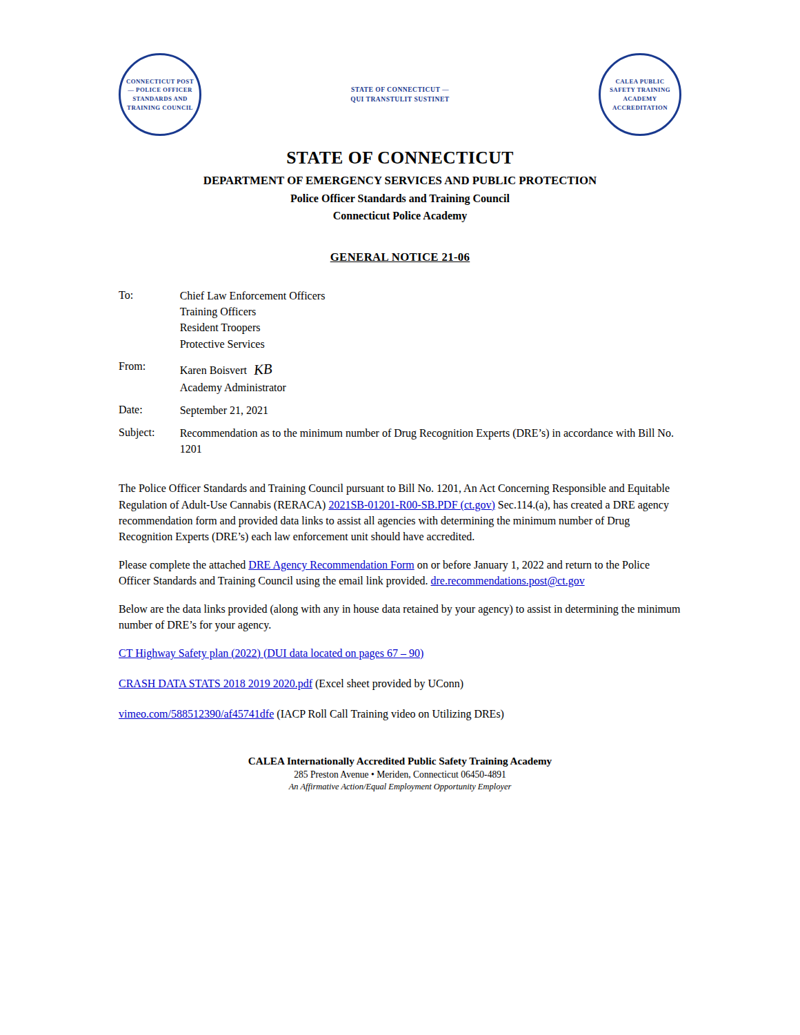Connecticut POST — Police Officer Standards and Training Council
State of Connecticut — Qui Transtulit Sustinet
CALEA Public Safety Training Academy Accreditation
STATE OF CONNECTICUT
DEPARTMENT OF EMERGENCY SERVICES AND PUBLIC PROTECTION
Police Officer Standards and Training Council
Connecticut Police Academy
GENERAL NOTICE 21-06
| To: | Chief Law Enforcement Officers Training Officers Resident Troopers Protective Services |
| From: | Karen Boisvert KB Academy Administrator |
| Date: | September 21, 2021 |
| Subject: | Recommendation as to the minimum number of Drug Recognition Experts (DRE’s) in accordance with Bill No. 1201 |
The Police Officer Standards and Training Council pursuant to Bill No. 1201, An Act Concerning Responsible and Equitable Regulation of Adult-Use Cannabis (RERACA) 2021SB-01201-R00-SB.PDF (ct.gov) Sec.114.(a), has created a DRE agency recommendation form and provided data links to assist all agencies with determining the minimum number of Drug Recognition Experts (DRE’s) each law enforcement unit should have accredited.
Please complete the attached DRE Agency Recommendation Form on or before January 1, 2022 and return to the Police Officer Standards and Training Council using the email link provided. dre.recommendations.post@ct.gov
Below are the data links provided (along with any in house data retained by your agency) to assist in determining the minimum number of DRE’s for your agency.
CT Highway Safety plan (2022) (DUI data located on pages 67 – 90)
CRASH DATA STATS 2018 2019 2020.pdf (Excel sheet provided by UConn)
vimeo.com/588512390/af45741dfe (IACP Roll Call Training video on Utilizing DREs)
CALEA Internationally Accredited Public Safety Training Academy
285 Preston Avenue • Meriden, Connecticut 06450-4891
An Affirmative Action/Equal Employment Opportunity Employer